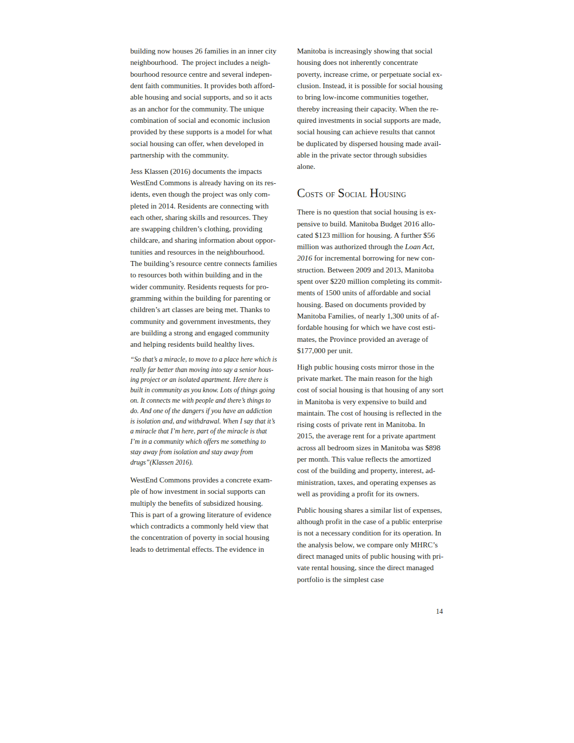building now houses 26 families in an inner city neighbourhood. The project includes a neighbourhood resource centre and several independent faith communities. It provides both affordable housing and social supports, and so it acts as an anchor for the community. The unique combination of social and economic inclusion provided by these supports is a model for what social housing can offer, when developed in partnership with the community.
Jess Klassen (2016) documents the impacts WestEnd Commons is already having on its residents, even though the project was only completed in 2014. Residents are connecting with each other, sharing skills and resources. They are swapping children’s clothing, providing childcare, and sharing information about opportunities and resources in the neighbourhood. The building’s resource centre connects families to resources both within building and in the wider community. Residents requests for programming within the building for parenting or children’s art classes are being met. Thanks to community and government investments, they are building a strong and engaged community and helping residents build healthy lives.
“So that’s a miracle, to move to a place here which is really far better than moving into say a senior housing project or an isolated apartment. Here there is built in community as you know. Lots of things going on. It connects me with people and there’s things to do. And one of the dangers if you have an addiction is isolation and, and withdrawal. When I say that it’s a miracle that I’m here, part of the miracle is that I’m in a community which offers me something to stay away from isolation and stay away from drugs”(Klassen 2016).
WestEnd Commons provides a concrete example of how investment in social supports can multiply the benefits of subsidized housing. This is part of a growing literature of evidence which contradicts a commonly held view that the concentration of poverty in social housing leads to detrimental effects. The evidence in
Manitoba is increasingly showing that social housing does not inherently concentrate poverty, increase crime, or perpetuate social exclusion. Instead, it is possible for social housing to bring low-income communities together, thereby increasing their capacity. When the required investments in social supports are made, social housing can achieve results that cannot be duplicated by dispersed housing made available in the private sector through subsidies alone.
Costs of Social Housing
There is no question that social housing is expensive to build. Manitoba Budget 2016 allocated $123 million for housing. A further $56 million was authorized through the Loan Act, 2016 for incremental borrowing for new construction. Between 2009 and 2013, Manitoba spent over $220 million completing its commitments of 1500 units of affordable and social housing. Based on documents provided by Manitoba Families, of nearly 1,300 units of affordable housing for which we have cost estimates, the Province provided an average of $177,000 per unit.
High public housing costs mirror those in the private market. The main reason for the high cost of social housing is that housing of any sort in Manitoba is very expensive to build and maintain. The cost of housing is reflected in the rising costs of private rent in Manitoba. In 2015, the average rent for a private apartment across all bedroom sizes in Manitoba was $898 per month. This value reflects the amortized cost of the building and property, interest, administration, taxes, and operating expenses as well as providing a profit for its owners.
Public housing shares a similar list of expenses, although profit in the case of a public enterprise is not a necessary condition for its operation. In the analysis below, we compare only MHRC’s direct managed units of public housing with private rental housing, since the direct managed portfolio is the simplest case
14